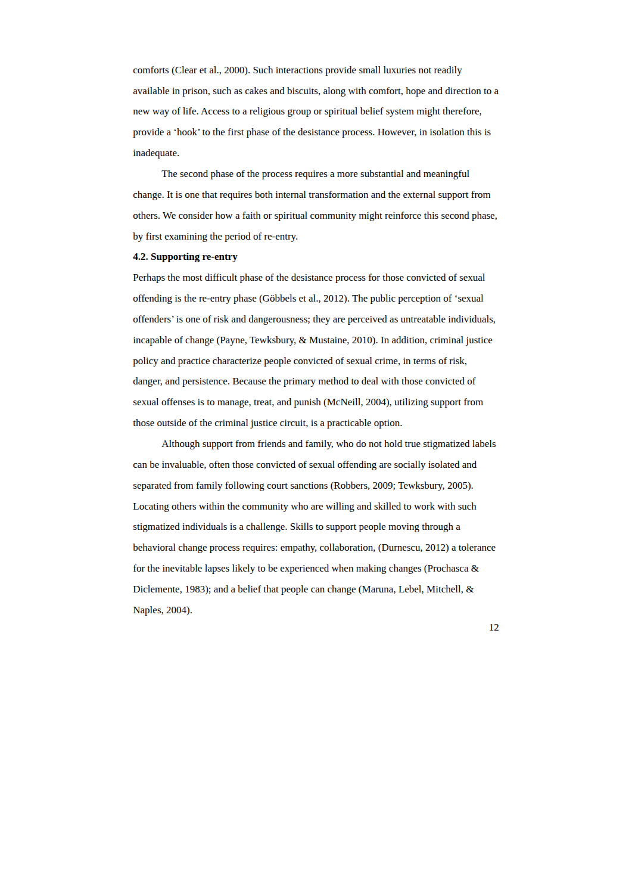comforts (Clear et al., 2000). Such interactions provide small luxuries not readily available in prison, such as cakes and biscuits, along with comfort, hope and direction to a new way of life. Access to a religious group or spiritual belief system might therefore, provide a ‘hook’ to the first phase of the desistance process. However, in isolation this is inadequate.
The second phase of the process requires a more substantial and meaningful change. It is one that requires both internal transformation and the external support from others. We consider how a faith or spiritual community might reinforce this second phase, by first examining the period of re-entry.
4.2. Supporting re-entry
Perhaps the most difficult phase of the desistance process for those convicted of sexual offending is the re-entry phase (Göbbels et al., 2012). The public perception of ‘sexual offenders’ is one of risk and dangerousness; they are perceived as untreatable individuals, incapable of change (Payne, Tewksbury, & Mustaine, 2010). In addition, criminal justice policy and practice characterize people convicted of sexual crime, in terms of risk, danger, and persistence. Because the primary method to deal with those convicted of sexual offenses is to manage, treat, and punish (McNeill, 2004), utilizing support from those outside of the criminal justice circuit, is a practicable option.
Although support from friends and family, who do not hold true stigmatized labels can be invaluable, often those convicted of sexual offending are socially isolated and separated from family following court sanctions (Robbers, 2009; Tewksbury, 2005). Locating others within the community who are willing and skilled to work with such stigmatized individuals is a challenge. Skills to support people moving through a behavioral change process requires: empathy, collaboration, (Durnescu, 2012) a tolerance for the inevitable lapses likely to be experienced when making changes (Prochasca & Diclemente, 1983); and a belief that people can change (Maruna, Lebel, Mitchell, & Naples, 2004).
12